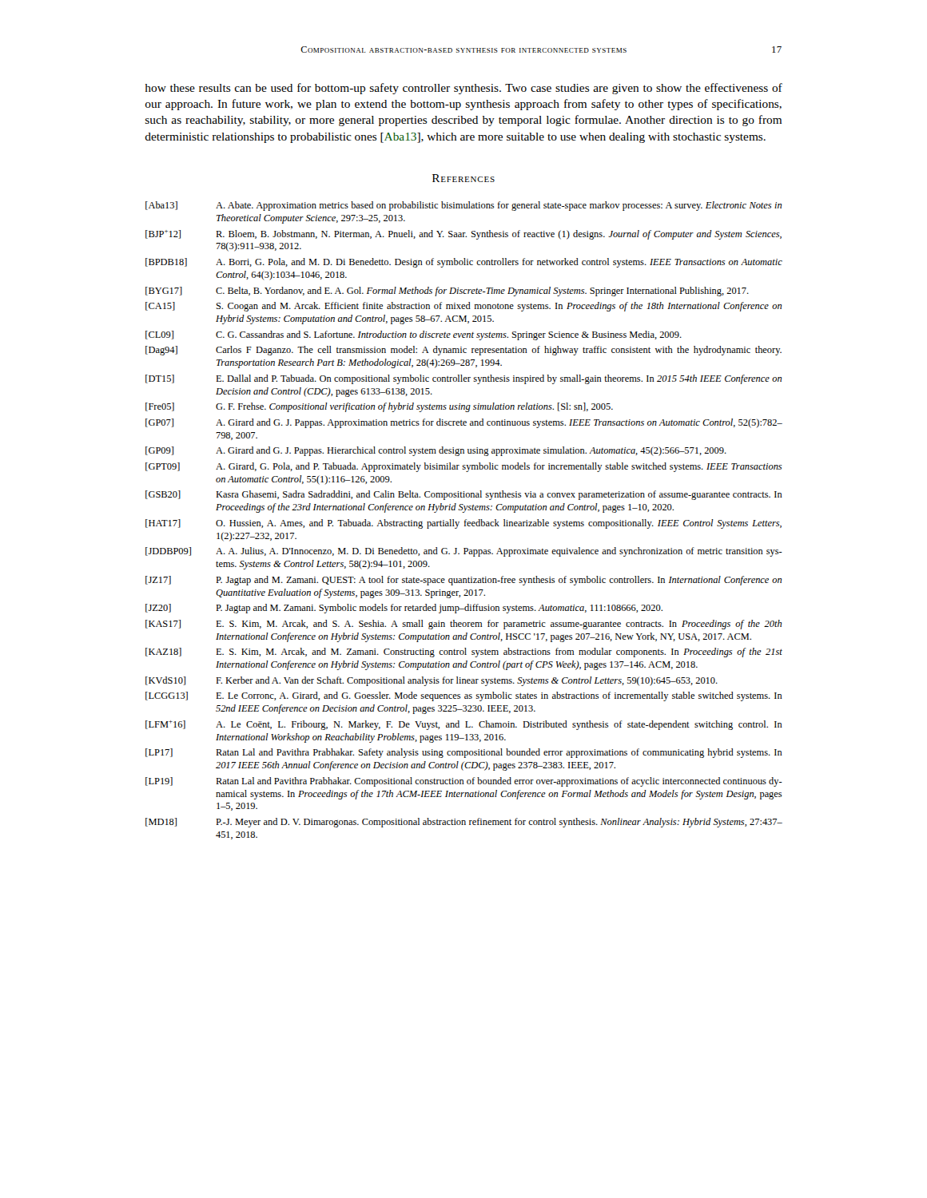Compositional abstraction-based synthesis for interconnected systems 17
how these results can be used for bottom-up safety controller synthesis. Two case studies are given to show the effectiveness of our approach. In future work, we plan to extend the bottom-up synthesis approach from safety to other types of specifications, such as reachability, stability, or more general properties described by temporal logic formulae. Another direction is to go from deterministic relationships to probabilistic ones [Aba13], which are more suitable to use when dealing with stochastic systems.
References
[Aba13]
A. Abate. Approximation metrics based on probabilistic bisimulations for general state-space markov processes: A survey. Electronic Notes in Theoretical Computer Science, 297:3–25, 2013.
[BJP+12]
R. Bloem, B. Jobstmann, N. Piterman, A. Pnueli, and Y. Saar. Synthesis of reactive (1) designs. Journal of Computer and System Sciences, 78(3):911–938, 2012.
[BPDB18]
A. Borri, G. Pola, and M. D. Di Benedetto. Design of symbolic controllers for networked control systems. IEEE Transactions on Automatic Control, 64(3):1034–1046, 2018.
[BYG17]
C. Belta, B. Yordanov, and E. A. Gol. Formal Methods for Discrete-Time Dynamical Systems. Springer International Publishing, 2017.
[CA15]
S. Coogan and M. Arcak. Efficient finite abstraction of mixed monotone systems. In Proceedings of the 18th International Conference on Hybrid Systems: Computation and Control, pages 58–67. ACM, 2015.
[CL09]
C. G. Cassandras and S. Lafortune. Introduction to discrete event systems. Springer Science & Business Media, 2009.
[Dag94]
Carlos F Daganzo. The cell transmission model: A dynamic representation of highway traffic consistent with the hydrodynamic theory. Transportation Research Part B: Methodological, 28(4):269–287, 1994.
[DT15]
E. Dallal and P. Tabuada. On compositional symbolic controller synthesis inspired by small-gain theorems. In 2015 54th IEEE Conference on Decision and Control (CDC), pages 6133–6138, 2015.
[Fre05]
G. F. Frehse. Compositional verification of hybrid systems using simulation relations. [Sl: sn], 2005.
[GP07]
A. Girard and G. J. Pappas. Approximation metrics for discrete and continuous systems. IEEE Transactions on Automatic Control, 52(5):782–798, 2007.
[GP09]
A. Girard and G. J. Pappas. Hierarchical control system design using approximate simulation. Automatica, 45(2):566–571, 2009.
[GPT09]
A. Girard, G. Pola, and P. Tabuada. Approximately bisimilar symbolic models for incrementally stable switched systems. IEEE Transactions on Automatic Control, 55(1):116–126, 2009.
[GSB20]
Kasra Ghasemi, Sadra Sadraddini, and Calin Belta. Compositional synthesis via a convex parameterization of assume-guarantee contracts. In Proceedings of the 23rd International Conference on Hybrid Systems: Computation and Control, pages 1–10, 2020.
[HAT17]
O. Hussien, A. Ames, and P. Tabuada. Abstracting partially feedback linearizable systems compositionally. IEEE Control Systems Letters, 1(2):227–232, 2017.
[JDDBP09]
A. A. Julius, A. D'Innocenzo, M. D. Di Benedetto, and G. J. Pappas. Approximate equivalence and synchronization of metric transition systems. Systems & Control Letters, 58(2):94–101, 2009.
[JZ17]
P. Jagtap and M. Zamani. QUEST: A tool for state-space quantization-free synthesis of symbolic controllers. In International Conference on Quantitative Evaluation of Systems, pages 309–313. Springer, 2017.
[JZ20]
P. Jagtap and M. Zamani. Symbolic models for retarded jump–diffusion systems. Automatica, 111:108666, 2020.
[KAS17]
E. S. Kim, M. Arcak, and S. A. Seshia. A small gain theorem for parametric assume-guarantee contracts. In Proceedings of the 20th International Conference on Hybrid Systems: Computation and Control, HSCC '17, pages 207–216, New York, NY, USA, 2017. ACM.
[KAZ18]
E. S. Kim, M. Arcak, and M. Zamani. Constructing control system abstractions from modular components. In Proceedings of the 21st International Conference on Hybrid Systems: Computation and Control (part of CPS Week), pages 137–146. ACM, 2018.
[KVdS10]
F. Kerber and A. Van der Schaft. Compositional analysis for linear systems. Systems & Control Letters, 59(10):645–653, 2010.
[LCGG13]
E. Le Corronc, A. Girard, and G. Goessler. Mode sequences as symbolic states in abstractions of incrementally stable switched systems. In 52nd IEEE Conference on Decision and Control, pages 3225–3230. IEEE, 2013.
[LFM+16]
A. Le Coënt, L. Fribourg, N. Markey, F. De Vuyst, and L. Chamoin. Distributed synthesis of state-dependent switching control. In International Workshop on Reachability Problems, pages 119–133, 2016.
[LP17]
Ratan Lal and Pavithra Prabhakar. Safety analysis using compositional bounded error approximations of communicating hybrid systems. In 2017 IEEE 56th Annual Conference on Decision and Control (CDC), pages 2378–2383. IEEE, 2017.
[LP19]
Ratan Lal and Pavithra Prabhakar. Compositional construction of bounded error over-approximations of acyclic interconnected continuous dynamical systems. In Proceedings of the 17th ACM-IEEE International Conference on Formal Methods and Models for System Design, pages 1–5, 2019.
[MD18]
P.-J. Meyer and D. V. Dimarogonas. Compositional abstraction refinement for control synthesis. Nonlinear Analysis: Hybrid Systems, 27:437–451, 2018.